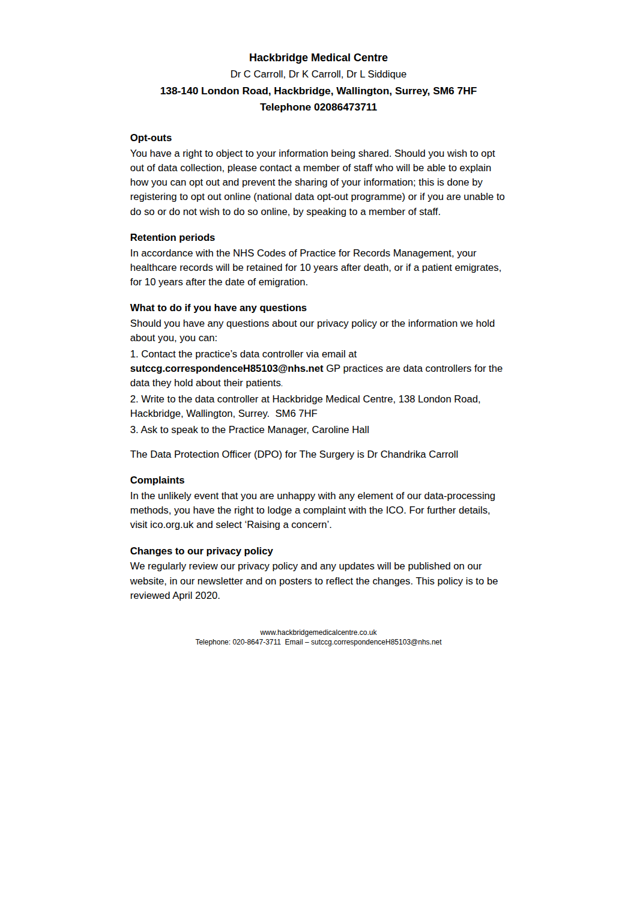Hackbridge Medical Centre
Dr C Carroll, Dr K Carroll, Dr L Siddique
138-140 London Road, Hackbridge, Wallington, Surrey, SM6 7HF
Telephone 02086473711
Opt-outs
You have a right to object to your information being shared. Should you wish to opt out of data collection, please contact a member of staff who will be able to explain how you can opt out and prevent the sharing of your information; this is done by registering to opt out online (national data opt-out programme) or if you are unable to do so or do not wish to do so online, by speaking to a member of staff.
Retention periods
In accordance with the NHS Codes of Practice for Records Management, your healthcare records will be retained for 10 years after death, or if a patient emigrates, for 10 years after the date of emigration.
What to do if you have any questions
Should you have any questions about our privacy policy or the information we hold about you, you can:
1. Contact the practice’s data controller via email at sutccg.correspondenceH85103@nhs.net GP practices are data controllers for the data they hold about their patients.
2. Write to the data controller at Hackbridge Medical Centre, 138 London Road, Hackbridge, Wallington, Surrey. SM6 7HF
3. Ask to speak to the Practice Manager, Caroline Hall
The Data Protection Officer (DPO) for The Surgery is Dr Chandrika Carroll
Complaints
In the unlikely event that you are unhappy with any element of our data-processing methods, you have the right to lodge a complaint with the ICO. For further details, visit ico.org.uk and select ‘Raising a concern’.
Changes to our privacy policy
We regularly review our privacy policy and any updates will be published on our website, in our newsletter and on posters to reflect the changes. This policy is to be reviewed April 2020.
www.hackbridgemedicalcentre.co.uk
Telephone: 020-8647-3711 Email – sutccg.correspondenceH85103@nhs.net